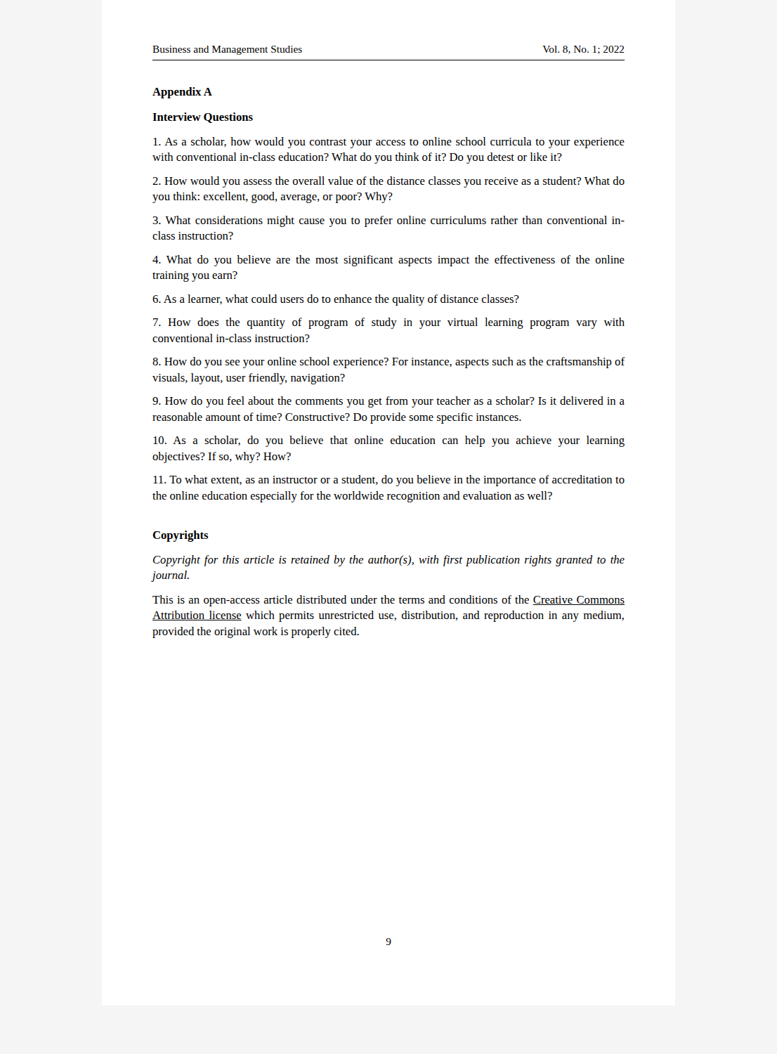Business and Management Studies Vol. 8, No. 1; 2022
Appendix A
Interview Questions
1. As a scholar, how would you contrast your access to online school curricula to your experience with conventional in-class education? What do you think of it? Do you detest or like it?
2. How would you assess the overall value of the distance classes you receive as a student? What do you think: excellent, good, average, or poor? Why?
3. What considerations might cause you to prefer online curriculums rather than conventional in-class instruction?
4. What do you believe are the most significant aspects impact the effectiveness of the online training you earn?
6. As a learner, what could users do to enhance the quality of distance classes?
7. How does the quantity of program of study in your virtual learning program vary with conventional in-class instruction?
8. How do you see your online school experience? For instance, aspects such as the craftsmanship of visuals, layout, user friendly, navigation?
9. How do you feel about the comments you get from your teacher as a scholar? Is it delivered in a reasonable amount of time? Constructive? Do provide some specific instances.
10. As a scholar, do you believe that online education can help you achieve your learning objectives? If so, why? How?
11. To what extent, as an instructor or a student, do you believe in the importance of accreditation to the online education especially for the worldwide recognition and evaluation as well?
Copyrights
Copyright for this article is retained by the author(s), with first publication rights granted to the journal.
This is an open-access article distributed under the terms and conditions of the Creative Commons Attribution license which permits unrestricted use, distribution, and reproduction in any medium, provided the original work is properly cited.
9